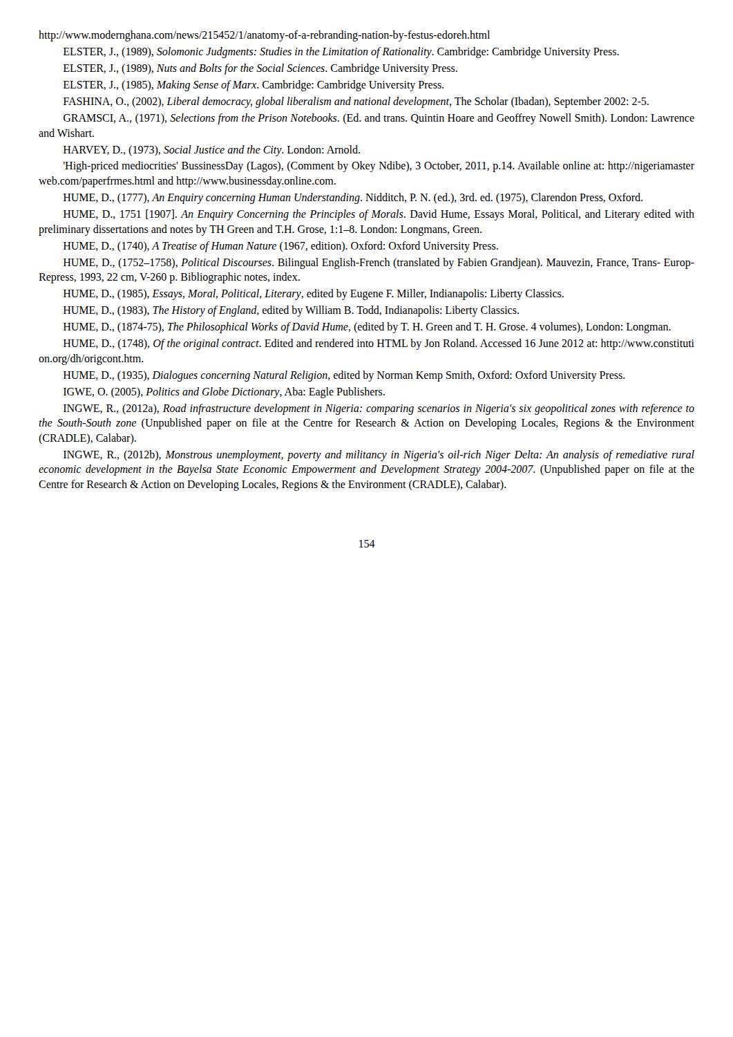http://www.modernghana.com/news/215452/1/anatomy-of-a-rebranding-nation-by-festus-edoreh.html
ELSTER, J., (1989), Solomonic Judgments: Studies in the Limitation of Rationality. Cambridge: Cambridge University Press.
ELSTER, J., (1989), Nuts and Bolts for the Social Sciences. Cambridge University Press.
ELSTER, J., (1985), Making Sense of Marx. Cambridge: Cambridge University Press.
FASHINA, O., (2002), Liberal democracy, global liberalism and national development, The Scholar (Ibadan), September 2002: 2-5.
GRAMSCI, A., (1971), Selections from the Prison Notebooks. (Ed. and trans. Quintin Hoare and Geoffrey Nowell Smith). London: Lawrence and Wishart.
HARVEY, D., (1973), Social Justice and the City. London: Arnold.
'High-priced mediocrities' BussinessDay (Lagos), (Comment by Okey Ndibe), 3 October, 2011, p.14. Available online at: http://nigeriamasterweb.com/paperfrmes.html and http://www.businessday.online.com.
HUME, D., (1777), An Enquiry concerning Human Understanding. Nidditch, P. N. (ed.), 3rd. ed. (1975), Clarendon Press, Oxford.
HUME, D., 1751 [1907]. An Enquiry Concerning the Principles of Morals. David Hume, Essays Moral, Political, and Literary edited with preliminary dissertations and notes by TH Green and T.H. Grose, 1:1–8. London: Longmans, Green.
HUME, D., (1740), A Treatise of Human Nature (1967, edition). Oxford: Oxford University Press.
HUME, D., (1752–1758), Political Discourses. Bilingual English-French (translated by Fabien Grandjean). Mauvezin, France, Trans- Europ-Repress, 1993, 22 cm, V-260 p. Bibliographic notes, index.
HUME, D., (1985), Essays, Moral, Political, Literary, edited by Eugene F. Miller, Indianapolis: Liberty Classics.
HUME, D., (1983), The History of England, edited by William B. Todd, Indianapolis: Liberty Classics.
HUME, D., (1874-75), The Philosophical Works of David Hume, (edited by T. H. Green and T. H. Grose. 4 volumes), London: Longman.
HUME, D., (1748), Of the original contract. Edited and rendered into HTML by Jon Roland. Accessed 16 June 2012 at: http://www.constitution.org/dh/origcont.htm.
HUME, D., (1935), Dialogues concerning Natural Religion, edited by Norman Kemp Smith, Oxford: Oxford University Press.
IGWE, O. (2005), Politics and Globe Dictionary, Aba: Eagle Publishers.
INGWE, R., (2012a), Road infrastructure development in Nigeria: comparing scenarios in Nigeria's six geopolitical zones with reference to the South-South zone (Unpublished paper on file at the Centre for Research & Action on Developing Locales, Regions & the Environment (CRADLE), Calabar).
INGWE, R., (2012b), Monstrous unemployment, poverty and militancy in Nigeria's oil-rich Niger Delta: An analysis of remediative rural economic development in the Bayelsa State Economic Empowerment and Development Strategy 2004-2007. (Unpublished paper on file at the Centre for Research & Action on Developing Locales, Regions & the Environment (CRADLE), Calabar).
154